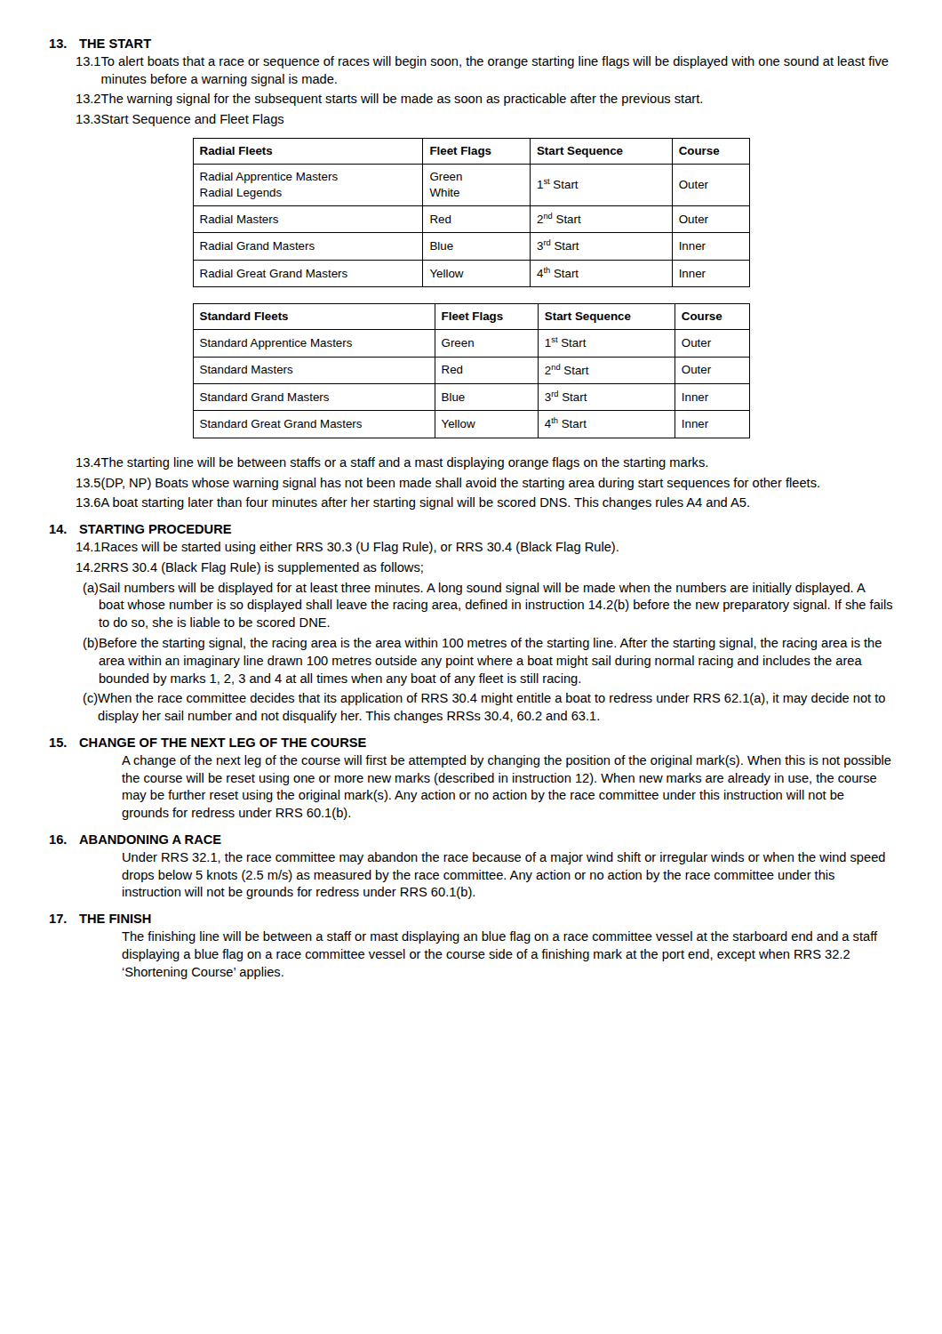13.
THE START
13.1
To alert boats that a race or sequence of races will begin soon, the orange starting line flags will be displayed with one sound at least five minutes before a warning signal is made.
13.2
The warning signal for the subsequent starts will be made as soon as practicable after the previous start.
13.3
Start Sequence and Fleet Flags
| Radial Fleets | Fleet Flags | Start Sequence | Course |
| --- | --- | --- | --- |
| Radial Apprentice Masters Radial Legends | Green White | 1 st Start | Outer |
| Radial Masters | Red | 2 nd Start | Outer |
| Radial Grand Masters | Blue | 3 rd Start | Inner |
| Radial Great Grand Masters | Yellow | 4 th Start | Inner |
| Standard Fleets | Fleet Flags | Start Sequence | Course |
| --- | --- | --- | --- |
| Standard Apprentice Masters | Green | 1 st Start | Outer |
| Standard Masters | Red | 2 nd Start | Outer |
| Standard Grand Masters | Blue | 3 rd Start | Inner |
| Standard Great Grand Masters | Yellow | 4 th Start | Inner |
13.4
The starting line will be between staffs or a staff and a mast displaying orange flags on the starting marks.
13.5
(DP, NP) Boats whose warning signal has not been made shall avoid the starting area during start sequences for other fleets.
13.6
A boat starting later than four minutes after her starting signal will be scored DNS. This changes rules A4 and A5.
14.
STARTING PROCEDURE
14.1
Races will be started using either RRS 30.3 (U Flag Rule), or RRS 30.4 (Black Flag Rule).
14.2
RRS 30.4 (Black Flag Rule) is supplemented as follows;
(a)
Sail numbers will be displayed for at least three minutes. A long sound signal will be made when the numbers are initially displayed. A boat whose number is so displayed shall leave the racing area, defined in instruction 14.2(b) before the new preparatory signal. If she fails to do so, she is liable to be scored DNE.
(b)
Before the starting signal, the racing area is the area within 100 metres of the starting line. After the starting signal, the racing area is the area within an imaginary line drawn 100 metres outside any point where a boat might sail during normal racing and includes the area bounded by marks 1, 2, 3 and 4 at all times when any boat of any fleet is still racing.
(c)
When the race committee decides that its application of RRS 30.4 might entitle a boat to redress under RRS 62.1(a), it may decide not to display her sail number and not disqualify her. This changes RRSs 30.4, 60.2 and 63.1.
15.
CHANGE OF THE NEXT LEG OF THE COURSE
A change of the next leg of the course will first be attempted by changing the position of the original mark(s). When this is not possible the course will be reset using one or more new marks (described in instruction 12). When new marks are already in use, the course may be further reset using the original mark(s). Any action or no action by the race committee under this instruction will not be grounds for redress under RRS 60.1(b).
16.
ABANDONING A RACE
Under RRS 32.1, the race committee may abandon the race because of a major wind shift or irregular winds or when the wind speed drops below 5 knots (2.5 m/s) as measured by the race committee. Any action or no action by the race committee under this instruction will not be grounds for redress under RRS 60.1(b).
17.
THE FINISH
The finishing line will be between a staff or mast displaying an blue flag on a race committee vessel at the starboard end and a staff displaying a blue flag on a race committee vessel or the course side of a finishing mark at the port end, except when RRS 32.2 ‘Shortening Course’ applies.